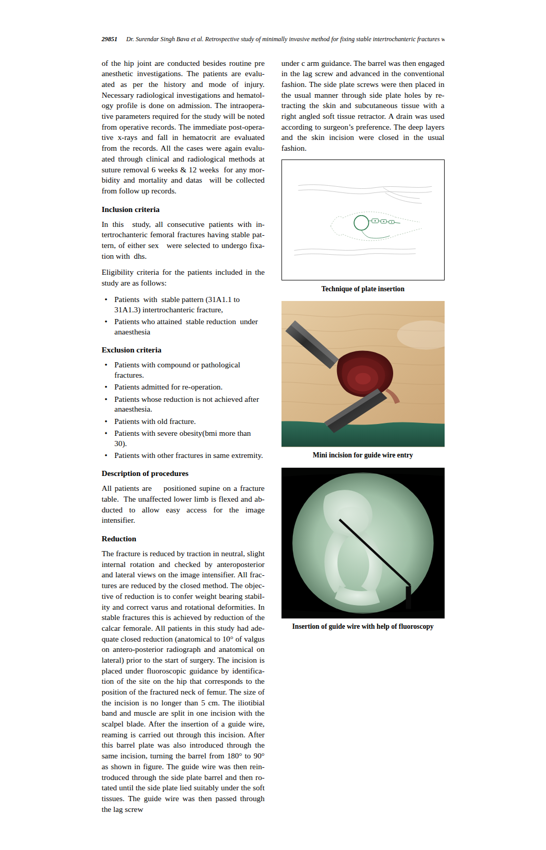29851 Dr. Surendar Singh Bava et al. Retrospective study of minimally invasive method for fixing stable intertrochanteric fractures with dynamic hip screw
of the hip joint are conducted besides routine pre anesthetic investigations. The patients are evaluated as per the history and mode of injury. Necessary radiological investigations and hematology profile is done on admission. The intraoperative parameters required for the study will be noted from operative records. The immediate post-operative x-rays and fall in hematocrit are evaluated from the records. All the cases were again evaluated through clinical and radiological methods at suture removal 6 weeks & 12 weeks for any morbidity and mortality and datas will be collected from follow up records.
Inclusion criteria
In this study, all consecutive patients with intertrochanteric femoral fractures having stable pattern, of either sex were selected to undergo fixation with dhs.
Eligibility criteria for the patients included in the study are as follows:
Patients with stable pattern (31A1.1 to 31A1.3) intertrochanteric fracture,
Patients who attained stable reduction under anaesthesia
Exclusion criteria
Patients with compound or pathological fractures.
Patients admitted for re-operation.
Patients whose reduction is not achieved after anaesthesia.
Patients with old fracture.
Patients with severe obesity(bmi more than 30).
Patients with other fractures in same extremity.
Description of procedures
All patients are positioned supine on a fracture table. The unaffected lower limb is flexed and abducted to allow easy access for the image intensifier.
Reduction
The fracture is reduced by traction in neutral, slight internal rotation and checked by anteroposterior and lateral views on the image intensifier. All fractures are reduced by the closed method. The objective of reduction is to confer weight bearing stability and correct varus and rotational deformities. In stable fractures this is achieved by reduction of the calcar femorale. All patients in this study had adequate closed reduction (anatomical to 10° of valgus on antero-posterior radiograph and anatomical on lateral) prior to the start of surgery. The incision is placed under fluoroscopic guidance by identification of the site on the hip that corresponds to the position of the fractured neck of femur. The size of the incision is no longer than 5 cm. The iliotibial band and muscle are split in one incision with the scalpel blade. After the insertion of a guide wire, reaming is carried out through this incision. After this barrel plate was also introduced through the same incision, turning the barrel from 180° to 90° as shown in figure. The guide wire was then reintroduced through the side plate barrel and then rotated until the side plate lied suitably under the soft tissues. The guide wire was then passed through the lag screw
under c arm guidance. The barrel was then engaged in the lag screw and advanced in the conventional fashion. The side plate screws were then placed in the usual manner through side plate holes by retracting the skin and subcutaneous tissue with a right angled soft tissue retractor. A drain was used according to surgeon’s preference. The deep layers and the skin incision were closed in the usual fashion.
Technique of plate insertion
Mini incision for guide wire entry
Insertion of guide wire with help of fluoroscopy